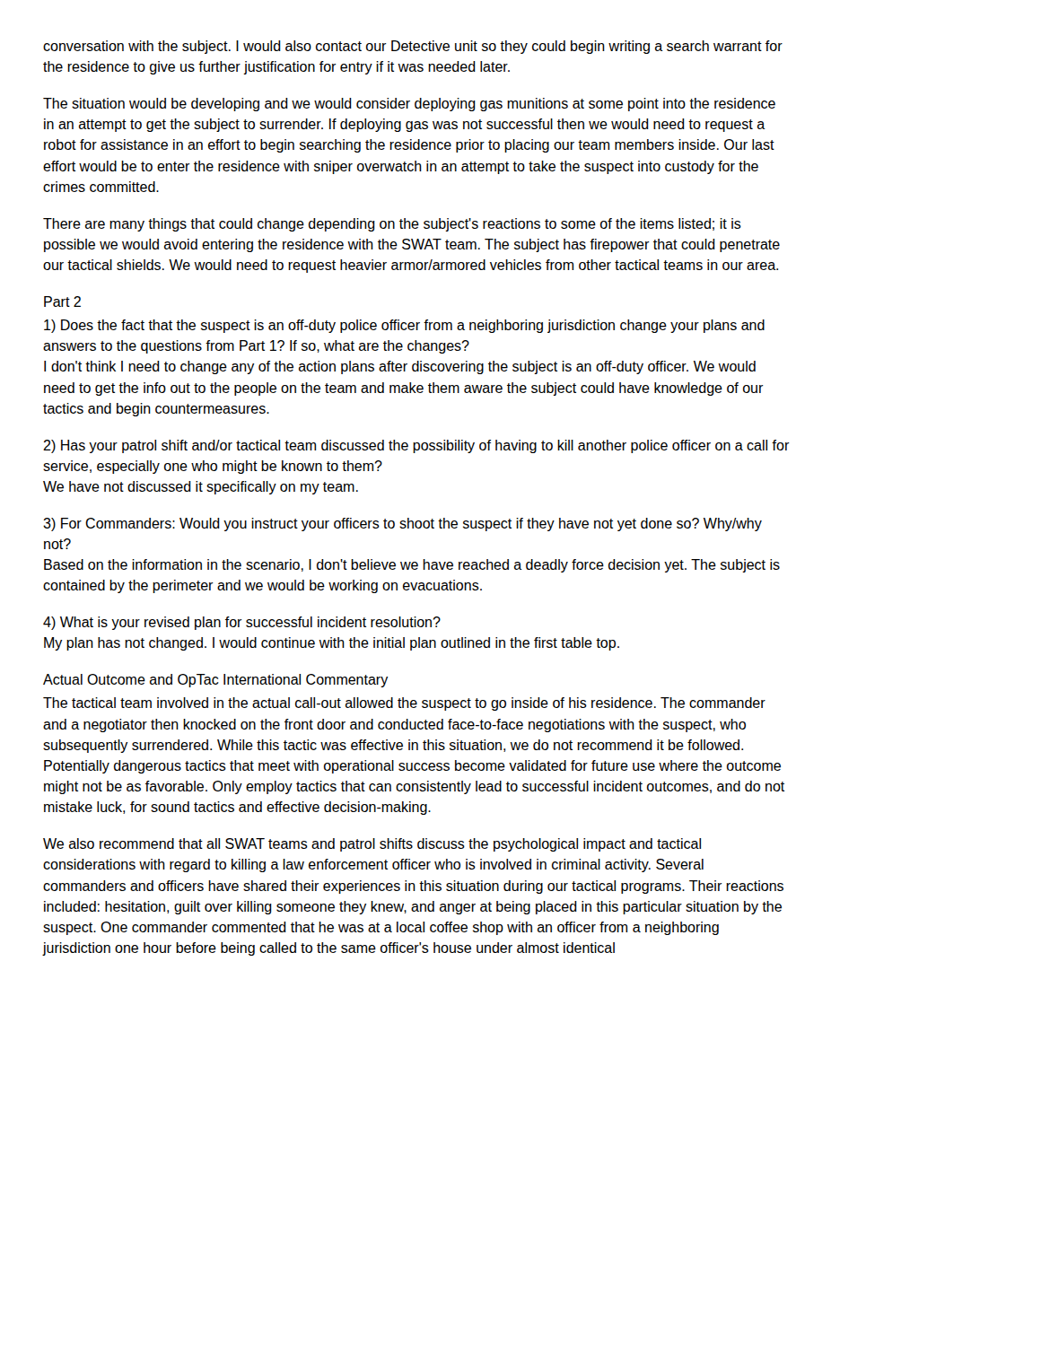conversation with the subject. I would also contact our Detective unit so they could begin writing a search warrant for the residence to give us further justification for entry if it was needed later.
The situation would be developing and we would consider deploying gas munitions at some point into the residence in an attempt to get the subject to surrender. If deploying gas was not successful then we would need to request a robot for assistance in an effort to begin searching the residence prior to placing our team members inside. Our last effort would be to enter the residence with sniper overwatch in an attempt to take the suspect into custody for the crimes committed.
There are many things that could change depending on the subject's reactions to some of the items listed; it is possible we would avoid entering the residence with the SWAT team. The subject has firepower that could penetrate our tactical shields. We would need to request heavier armor/armored vehicles from other tactical teams in our area.
Part 2
1) Does the fact that the suspect is an off-duty police officer from a neighboring jurisdiction change your plans and answers to the questions from Part 1? If so, what are the changes?
I don't think I need to change any of the action plans after discovering the subject is an off-duty officer. We would need to get the info out to the people on the team and make them aware the subject could have knowledge of our tactics and begin countermeasures.
2) Has your patrol shift and/or tactical team discussed the possibility of having to kill another police officer on a call for service, especially one who might be known to them?
We have not discussed it specifically on my team.
3) For Commanders: Would you instruct your officers to shoot the suspect if they have not yet done so? Why/why not?
Based on the information in the scenario, I don't believe we have reached a deadly force decision yet. The subject is contained by the perimeter and we would be working on evacuations.
4) What is your revised plan for successful incident resolution?
My plan has not changed. I would continue with the initial plan outlined in the first table top.
Actual Outcome and OpTac International Commentary
The tactical team involved in the actual call-out allowed the suspect to go inside of his residence. The commander and a negotiator then knocked on the front door and conducted face-to-face negotiations with the suspect, who subsequently surrendered. While this tactic was effective in this situation, we do not recommend it be followed. Potentially dangerous tactics that meet with operational success become validated for future use where the outcome might not be as favorable. Only employ tactics that can consistently lead to successful incident outcomes, and do not mistake luck, for sound tactics and effective decision-making.
We also recommend that all SWAT teams and patrol shifts discuss the psychological impact and tactical considerations with regard to killing a law enforcement officer who is involved in criminal activity. Several commanders and officers have shared their experiences in this situation during our tactical programs. Their reactions included: hesitation, guilt over killing someone they knew, and anger at being placed in this particular situation by the suspect. One commander commented that he was at a local coffee shop with an officer from a neighboring jurisdiction one hour before being called to the same officer's house under almost identical